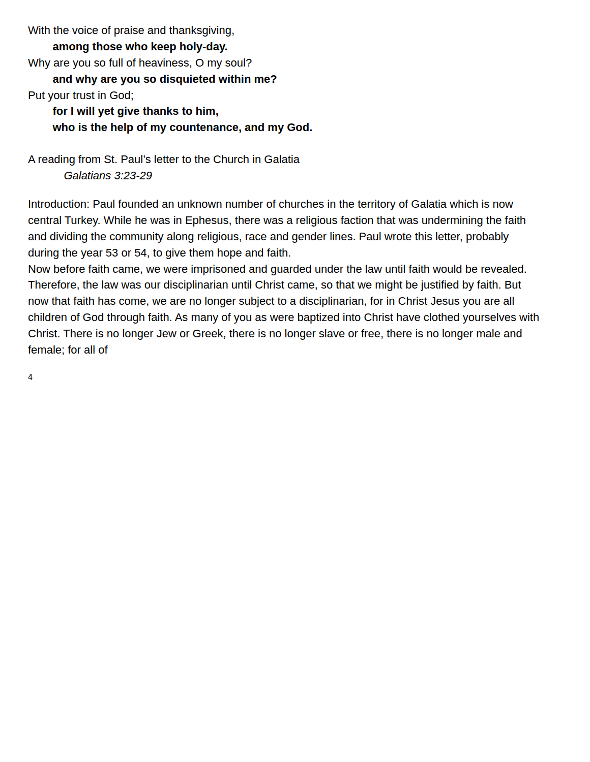With the voice of praise and thanksgiving,
among those who keep holy-day.
Why are you so full of heaviness, O my soul?
and why are you so disquieted within me?
Put your trust in God;
for I will yet give thanks to him,
who is the help of my countenance, and my God.
A reading from St. Paul’s letter to the Church in Galatia
Galatians 3:23-29
Introduction: Paul founded an unknown number of churches in the territory of Galatia which is now central Turkey. While he was in Ephesus, there was a religious faction that was undermining the faith and dividing the community along religious, race and gender lines. Paul wrote this letter, probably during the year 53 or 54, to give them hope and faith.
Now before faith came, we were imprisoned and guarded under the law until faith would be revealed. Therefore, the law was our disciplinarian until Christ came, so that we might be justified by faith. But now that faith has come, we are no longer subject to a disciplinarian, for in Christ Jesus you are all children of God through faith. As many of you as were baptized into Christ have clothed yourselves with Christ. There is no longer Jew or Greek, there is no longer slave or free, there is no longer male and female; for all of
4